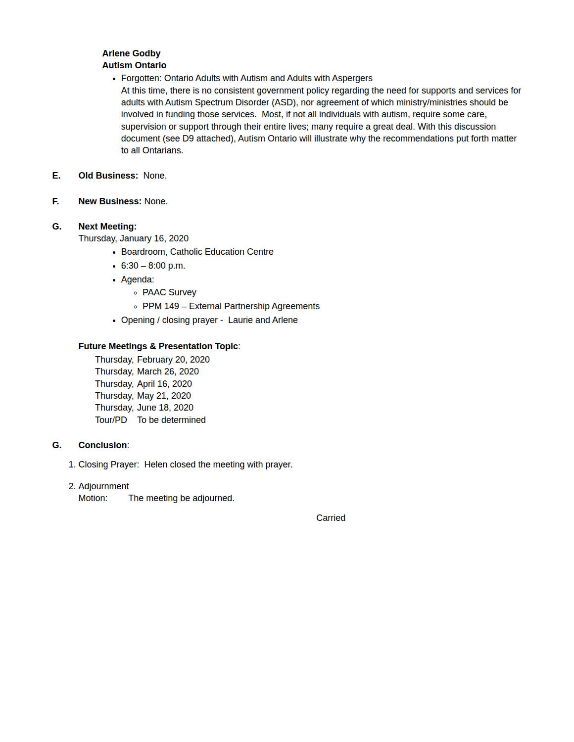Arlene Godby
Autism Ontario
Forgotten: Ontario Adults with Autism and Adults with Aspergers
At this time, there is no consistent government policy regarding the need for supports and services for adults with Autism Spectrum Disorder (ASD), nor agreement of which ministry/ministries should be involved in funding those services. Most, if not all individuals with autism, require some care, supervision or support through their entire lives; many require a great deal. With this discussion document (see D9 attached), Autism Ontario will illustrate why the recommendations put forth matter to all Ontarians.
E.
Old Business: None.
F.
New Business: None.
G.
Next Meeting:
Thursday, January 16, 2020
Boardroom, Catholic Education Centre
6:30 – 8:00 p.m.
Agenda:
PAAC Survey
PPM 149 – External Partnership Agreements
Opening / closing prayer - Laurie and Arlene
Future Meetings & Presentation Topic:
| Thursday, | February 20, 2020 |
| Thursday, | March 26, 2020 |
| Thursday, | April 16, 2020 |
| Thursday, | May 21, 2020 |
| Thursday, | June 18, 2020 |
| Tour/PD | To be determined |
G.
Conclusion:
Closing Prayer: Helen closed the meeting with prayer.
Adjournment
Motion: The meeting be adjourned.
Carried